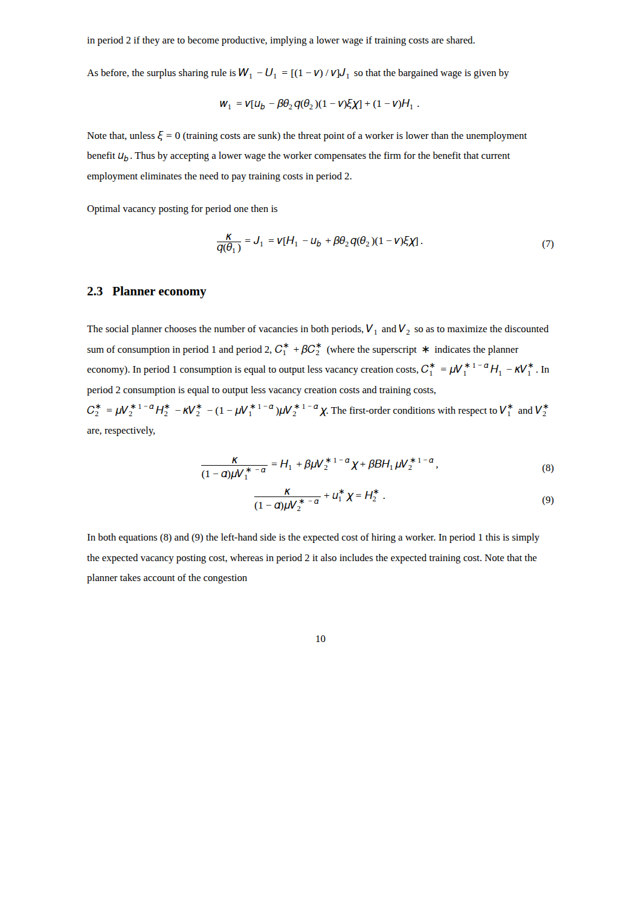in period 2 if they are to become productive, implying a lower wage if training costs are shared.
As before, the surplus sharing rule is W1−U1=[(1−ν)/ν]J1 so that the bargained wage is given by
w1 = ν [ ub − βθ2q(θ2) (1−ν) ξχ ] + (1−ν) H1 .
Note that, unless ξ=0 (training costs are sunk) the threat point of a worker is lower than the unemployment benefit ub. Thus by accepting a lower wage the worker compensates the firm for the benefit that current employment eliminates the need to pay training costs in period 2.
Optimal vacancy posting for period one then is
κ q(θ1) = J1 = ν [ H1 − ub + βθ2q(θ2) (1−ν) ξχ ] . (7)
2.3 Planner economy
The social planner chooses the number of vacancies in both periods, V1 and V2 so as to maximize the discounted sum of consumption in period 1 and period 2, C1∗+βC2∗ (where the superscript ∗ indicates the planner economy). In period 1 consumption is equal to output less vacancy creation costs, C1∗=μV1∗1−αH1−κV1∗. In period 2 consumption is equal to output less vacancy creation costs and training costs, C2∗=μV2∗1−αH2∗−κV2∗−(1−μV1∗1−α)μV2∗1−αχ. The first-order conditions with respect to V1∗ and V2∗ are, respectively,
κ (1−α)μV1∗−α = H1 + βμV2∗1−αχ + βBH1μV2∗1−α , (8)
κ (1−α)μV2∗−α + u1∗χ = H2∗ . (9)
In both equations (8) and (9) the left-hand side is the expected cost of hiring a worker. In period 1 this is simply the expected vacancy posting cost, whereas in period 2 it also includes the expected training cost. Note that the planner takes account of the congestion
10